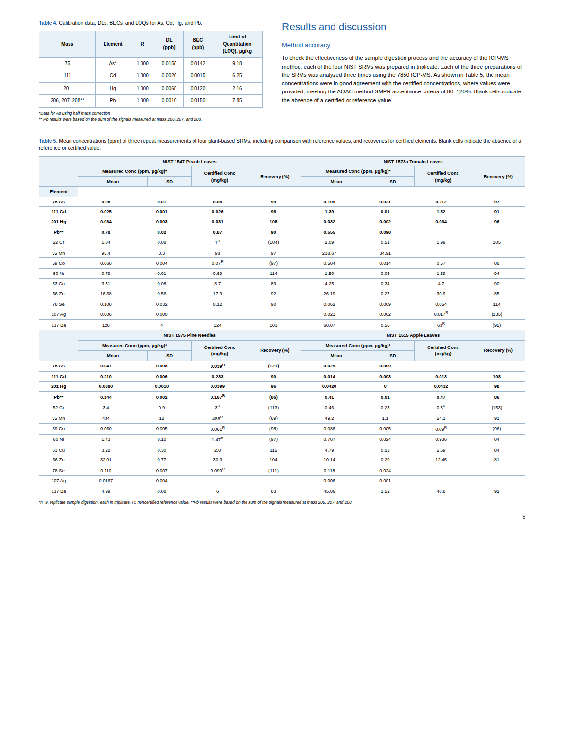Table 4. Calibration data, DLs, BECs, and LOQs for As, Cd, Hg, and Pb.
| Mass | Element | R | DL (ppb) | BEC (ppb) | Limit of Quantitation (LOQ), µg/kg |
| --- | --- | --- | --- | --- | --- |
| 75 | As* | 1.000 | 0.0158 | 0.0142 | 9.18 |
| 111 | Cd | 1.000 | 0.0026 | 0.0015 | 6.25 |
| 201 | Hg | 1.000 | 0.0068 | 0.0120 | 2.16 |
| 206, 207, 208** | Pb | 1.000 | 0.0010 | 0.0150 | 7.85 |
*Data for As using half mass correction
** Pb results were based on the sum of the signals measured at mass 206, 207, and 208.
Results and discussion
Method accuracy
To check the effectiveness of the sample digestion process and the accuracy of the ICP-MS method, each of the four NIST SRMs was prepared in triplicate. Each of the three preparations of the SRMs was analyzed three times using the 7850 ICP-MS. As shown in Table 5, the mean concentrations were in good agreement with the certified concentrations, where values were provided, meeting the AOAC method SMPR acceptance criteria of 80–120%. Blank cells indicate the absence of a certified or reference value.
Table 5. Mean concentrations (ppm) of three repeat measurements of four plant-based SRMs, including comparison with reference values, and recoveries for certified elements. Blank cells indicate the absence of a reference or certified value.
| | NIST 1547 Peach Leaves | NIST 1573a Tomato Leaves |
| --- | --- | --- |
| Measured Conc (ppm, µg/kg)* | Certified Conc (mg/kg) | Recovery (%) | Measured Conc (ppm, µg/kg)* | Certified Conc (mg/kg) | Recovery (%) |
| Mean | SD | Mean | SD |
| Element | |
| 75 As | 0.06 | 0.01 | 0.06 | 99 | 0.109 | 0.021 | 0.112 | 97 |
| 111 Cd | 0.025 | 0.001 | 0.026 | 96 | 1.39 | 0.01 | 1.52 | 91 |
| 201 Hg | 0.034 | 0.003 | 0.031 | 108 | 0.032 | 0.002 | 0.034 | 96 |
| Pb** | 0.78 | 0.02 | 0.87 | 90 | 0.555 | 0.098 | | |
| 52 Cr | 1.04 | 0.08 | 1 R | (104) | 2.09 | 0.51 | 1.99 | 105 |
| 55 Mn | 95.4 | 3.3 | 98 | 97 | 238.67 | 34.91 | | |
| 59 Co | 0.068 | 0.004 | 0.07 R | (97) | 0.504 | 0.014 | 0.57 | 88 |
| 60 Ni | 0.79 | 0.01 | 0.69 | 114 | 1.50 | 0.03 | 1.59 | 94 |
| 63 Cu | 3.31 | 0.08 | 3.7 | 89 | 4.25 | 0.34 | 4.7 | 90 |
| 66 Zn | 16.38 | 0.56 | 17.9 | 92 | 26.19 | 0.27 | 30.9 | 85 |
| 78 Se | 0.108 | 0.032 | 0.12 | 90 | 0.062 | 0.009 | 0.054 | 114 |
| 107 Ag | 0.006 | 0.000 | | | 0.023 | 0.002 | 0.017 R | (135) |
| 137 Ba | 128 | 4 | 124 | 103 | 60.07 | 0.56 | 63 R | (95) |
| | NIST 1575 Pine Needles | NIST 1515 Apple Leaves |
| --- | --- | --- |
| Measured Conc (ppm, µg/kg)* | Certified Conc (mg/kg) | Recovery (%) | Measured Conc (ppm, µg/kg)* | Certified Conc (mg/kg) | Recovery (%) |
| Mean | SD | Mean | SD |
| 75 As | 0.047 | 0.008 | 0.039 R | (121) | 0.029 | 0.009 | | |
| 111 Cd | 0.210 | 0.006 | 0.233 | 90 | 0.014 | 0.003 | 0.013 | 108 |
| 201 Hg | 0.0380 | 0.0010 | 0.0399 | 96 | 0.0420 | 0 | 0.0432 | 98 |
| Pb** | 0.144 | 0.002 | 0.167 R | (86) | 0.41 | 0.01 | 0.47 | 86 |
| 52 Cr | 3.4 | 0.9 | 3 R | (113) | 0.46 | 0.23 | 0.3 R | (153) |
| 55 Mn | 434 | 12 | 488 R | (89) | 49.2 | 1.1 | 54.1 | 91 |
| 59 Co | 0.060 | 0.005 | 0.061 R | (98) | 0.086 | 0.005 | 0.09 R | (96) |
| 60 Ni | 1.43 | 0.10 | 1.47 R | (97) | 0.787 | 0.024 | 0.936 | 84 |
| 63 Cu | 3.22 | 0.30 | 2.8 | 115 | 4.79 | 0.13 | 5.69 | 84 |
| 66 Zn | 32.01 | 0.77 | 30.9 | 104 | 10.14 | 0.29 | 12.45 | 81 |
| 78 Se | 0.110 | 0.007 | 0.099 R | (111) | 0.118 | 0.024 | | |
| 107 Ag | 0.0167 | 0.004 | | | 0.006 | 0.001 | | |
| 137 Ba | 4.99 | 0.08 | 6 | 83 | 45.06 | 1.52 | 48.8 | 92 |
*n=9, replicate sample digestion, each in triplicate. R: noncertified reference value. **Pb results were based on the sum of the signals measured at mass 206, 207, and 208.
5